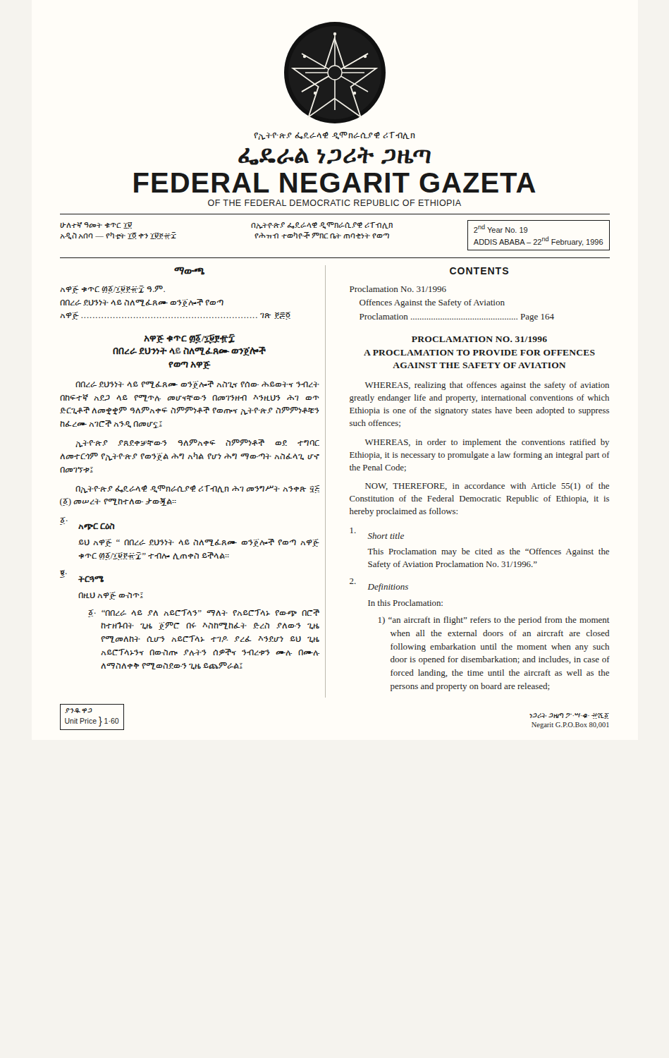የኢትዮጵያ ፌዴራላዊ ዲሞክራሲያዊ ሪፐብሊክ
ፌዴራል ነጋሪት ጋዜጣ
FEDERAL NEGARIT GAZETA
OF THE FEDERAL DEMOCRATIC REPUBLIC OF ETHIOPIA
ሁለተኛ ዓመት ቁጥር ፲፱
አዲስ አበባ — የካቲት ፲፬ ቀን ፲፱፻፹፰
በኢትዮጵያ ፌዴራላዊ ዲሞክራሲያዊ ሪፐብሊክ
የሕዝብ ተወካዮች ምክር ቤት ጠባቂነት የወጣ
2nd Year No. 19
ADDIS ABABA – 22nd February, 1996
ማውጫ
አዋጅ ቁጥር ፴፩/፲፱፻፹፰ ዓ.ም.
በበረራ ደህንነት ላይ ስለሚፈጸሙ ወንጀሎች የወጣ
አዋጅ ............................................................. ገጽ ፻፷፬
አዋጅ ቁጥር ፴፩/፲፱፻፹፰
በበረራ ደህንነት ላይ ስለሚፈጸሙ ወንጀሎች
የወጣ አዋጅ
በበረራ ደህንነት ላይ የሚፈጸሙ ወንጀሎች አስጊና የሰው ሕይወትና ንብረት በከፍተኛ አደጋ ላይ የሚጥሉ መሆናቸውን በመገንዘብ እንዚህን ሕገ ወጥ ድርጊቶች ለመቋቋም ዓለምአቀፍ ስምምነቶች የወጡና ኢትዮጵያ ስምምነቶቹን ከፈረሙ አገሮች አንዲ በመሆኗ፤
ኢትዮጵያ ያጸደቀቻቸውን ዓለምአቀፍ ስምምነቶች ወደ ተግባር ለመተርጎም የኢትዮጵያ የወንጀል ሕግ አካል የሆነ ሕግ ማውጣት አስፈላጊ ሆኖ በመገኘቱ፤
በኢትዮጵያ ፌዴራላዊ ዲሞክራሲያዊ ሪፐብሊክ ሕገ መንግሥት አንቀጽ ፶፭ (፩) መሠረት የሚከተለው ታውጇል።
፩· አጭር ርዕስ ይህ አዋጅ “ በበረራ ደህንነት ላይ ስለሚፈጸሙ ወንጀሎች የወጣ አዋጅ ቁጥር ፴፩/፲፱፻፹፰” ተብሎ ሊጠቀስ ይችላል።
፪· ትርጓሜ በዚህ አዋጅ ውስጥ፤
፩· “በበረራ ላይ ያለ አይሮፕላን” ማለት የአይሮፕላኑ የውጭ በሮች ከተዘጉበት ጊዜ ጀምሮ በሩ እስከሚከፈት ድረስ ያለውን ጊዜ የሚመለከት ሲሆን አይሮፕላኑ ተገዶ ያረፈ እንደሆነ ይህ ጊዜ አይሮፕላኑንና በውስጡ ያሉትን ሰዎችና ንብረቱን ሙሉ በሙሉ ለማስለቀቅ የሚወስደውን ጊዜ ይጨምራል፤
CONTENTS
Proclamation No. 31/1996
Offences Against the Safety of Aviation Proclamation ............................................... Page 164
PROCLAMATION NO. 31/1996
A PROCLAMATION TO PROVIDE FOR OFFENCES
AGAINST THE SAFETY OF AVIATION
WHEREAS, realizing that offences against the safety of aviation greatly endanger life and property, international conventions of which Ethiopia is one of the signatory states have been adopted to suppress such offences;
WHEREAS, in order to implement the conventions ratified by Ethiopia, it is necessary to promulgate a law forming an integral part of the Penal Code;
NOW, THEREFORE, in accordance with Article 55(1) of the Constitution of the Federal Democratic Republic of Ethiopia, it is hereby proclaimed as follows:
1. Short title This Proclamation may be cited as the “Offences Against the Safety of Aviation Proclamation No. 31/1996.”
2. Definitions In this Proclamation:
1) “an aircraft in flight” refers to the period from the moment when all the external doors of an aircraft are closed following embarkation until the moment when any such door is opened for disembarkation; and includes, in case of forced landing, the time until the aircraft as well as the persons and property on board are released;
ያንዱ ዋጋ
Unit Price } 1·60
ነጋሪት ጋዜጣ ፖ·ሣ·ቁ· ፹ሺ፩
Negarit G.P.O.Box 80,001